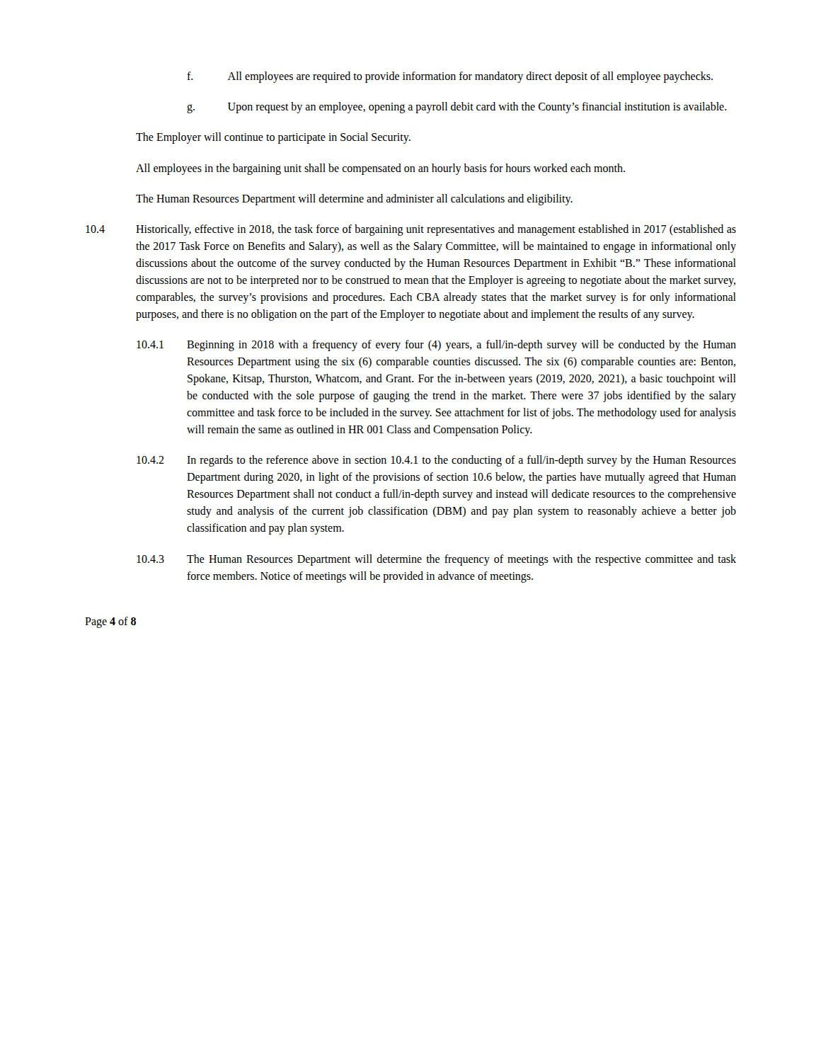f.
All employees are required to provide information for mandatory direct deposit of all employee paychecks.
g.
Upon request by an employee, opening a payroll debit card with the County’s financial institution is available.
The Employer will continue to participate in Social Security.
All employees in the bargaining unit shall be compensated on an hourly basis for hours worked each month.
The Human Resources Department will determine and administer all calculations and eligibility.
10.4
Historically, effective in 2018, the task force of bargaining unit representatives and management established in 2017 (established as the 2017 Task Force on Benefits and Salary), as well as the Salary Committee, will be maintained to engage in informational only discussions about the outcome of the survey conducted by the Human Resources Department in Exhibit “B.” These informational discussions are not to be interpreted nor to be construed to mean that the Employer is agreeing to negotiate about the market survey, comparables, the survey’s provisions and procedures. Each CBA already states that the market survey is for only informational purposes, and there is no obligation on the part of the Employer to negotiate about and implement the results of any survey.
10.4.1
Beginning in 2018 with a frequency of every four (4) years, a full/in-depth survey will be conducted by the Human Resources Department using the six (6) comparable counties discussed. The six (6) comparable counties are: Benton, Spokane, Kitsap, Thurston, Whatcom, and Grant. For the in-between years (2019, 2020, 2021), a basic touchpoint will be conducted with the sole purpose of gauging the trend in the market. There were 37 jobs identified by the salary committee and task force to be included in the survey. See attachment for list of jobs. The methodology used for analysis will remain the same as outlined in HR 001 Class and Compensation Policy.
10.4.2
In regards to the reference above in section 10.4.1 to the conducting of a full/in-depth survey by the Human Resources Department during 2020, in light of the provisions of section 10.6 below, the parties have mutually agreed that Human Resources Department shall not conduct a full/in-depth survey and instead will dedicate resources to the comprehensive study and analysis of the current job classification (DBM) and pay plan system to reasonably achieve a better job classification and pay plan system.
10.4.3
The Human Resources Department will determine the frequency of meetings with the respective committee and task force members. Notice of meetings will be provided in advance of meetings.
Page 4 of 8